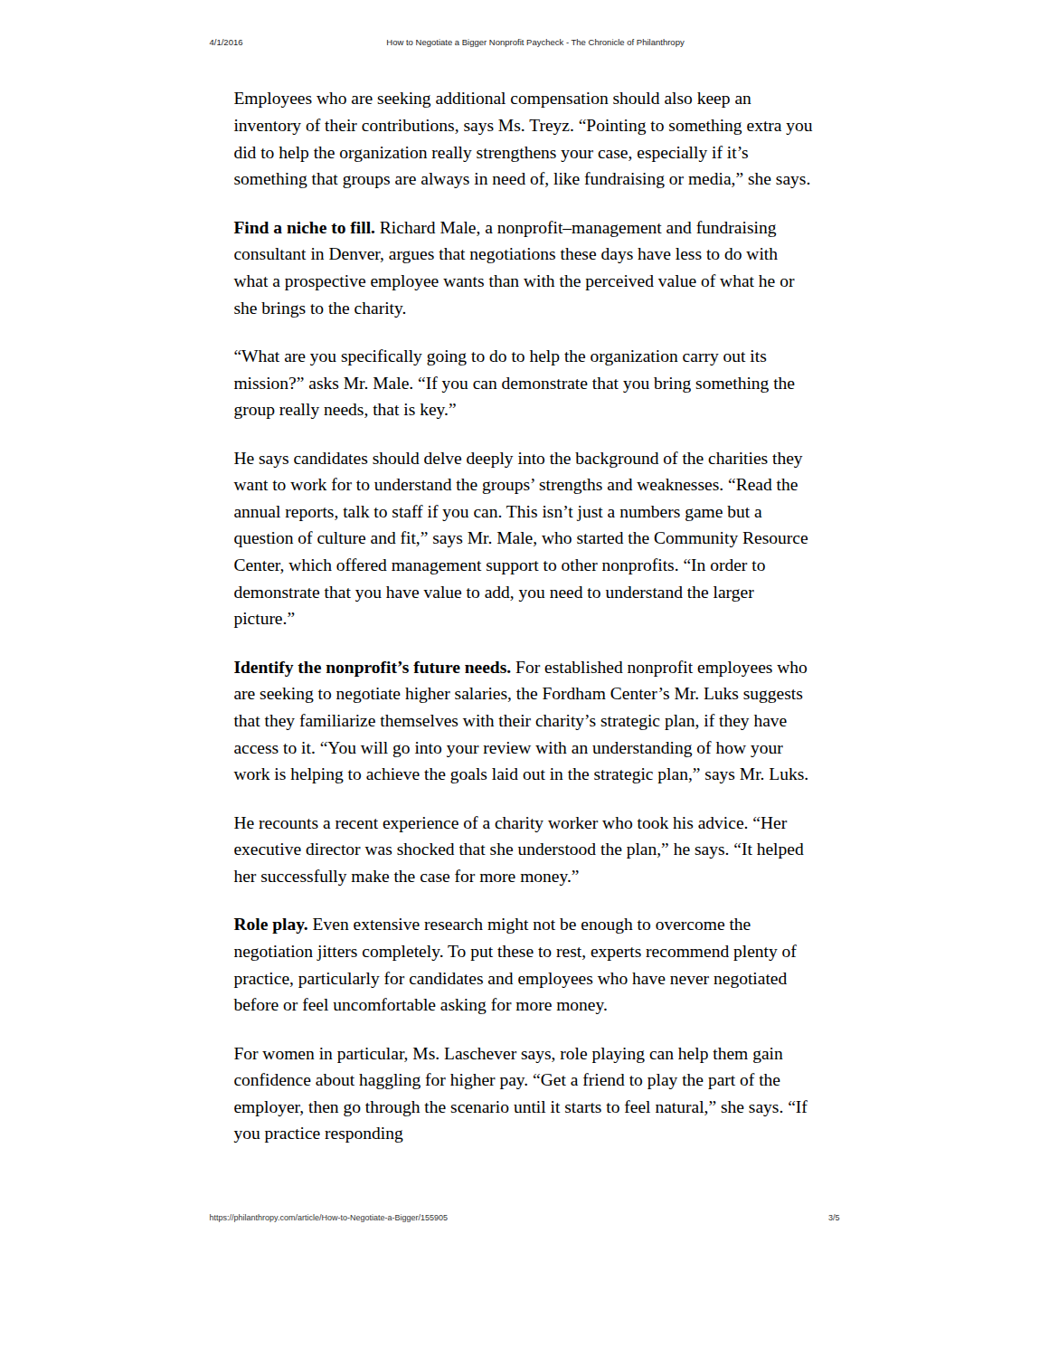4/1/2016
How to Negotiate a Bigger Nonprofit Paycheck - The Chronicle of Philanthropy
Employees who are seeking additional compensation should also keep an inventory of their contributions, says Ms. Treyz. “Pointing to something extra you did to help the organization really strengthens your case, especially if it’s something that groups are always in need of, like fundraising or media,” she says.
Find a niche to fill. Richard Male, a nonprofit–management and fundraising consultant in Denver, argues that negotiations these days have less to do with what a prospective employee wants than with the perceived value of what he or she brings to the charity.
“What are you specifically going to do to help the organization carry out its mission?” asks Mr. Male. “If you can demonstrate that you bring something the group really needs, that is key.”
He says candidates should delve deeply into the background of the charities they want to work for to understand the groups’ strengths and weaknesses. “Read the annual reports, talk to staff if you can. This isn’t just a numbers game but a question of culture and fit,” says Mr. Male, who started the Community Resource Center, which offered management support to other nonprofits. “In order to demonstrate that you have value to add, you need to understand the larger picture.”
Identify the nonprofit’s future needs. For established nonprofit employees who are seeking to negotiate higher salaries, the Fordham Center’s Mr. Luks suggests that they familiarize themselves with their charity’s strategic plan, if they have access to it. “You will go into your review with an understanding of how your work is helping to achieve the goals laid out in the strategic plan,” says Mr. Luks.
He recounts a recent experience of a charity worker who took his advice. “Her executive director was shocked that she understood the plan,” he says. “It helped her successfully make the case for more money.”
Role play. Even extensive research might not be enough to overcome the negotiation jitters completely. To put these to rest, experts recommend plenty of practice, particularly for candidates and employees who have never negotiated before or feel uncomfortable asking for more money.
For women in particular, Ms. Laschever says, role playing can help them gain confidence about haggling for higher pay. “Get a friend to play the part of the employer, then go through the scenario until it starts to feel natural,” she says. “If you practice responding
https://philanthropy.com/article/How-to-Negotiate-a-Bigger/155905
3/5